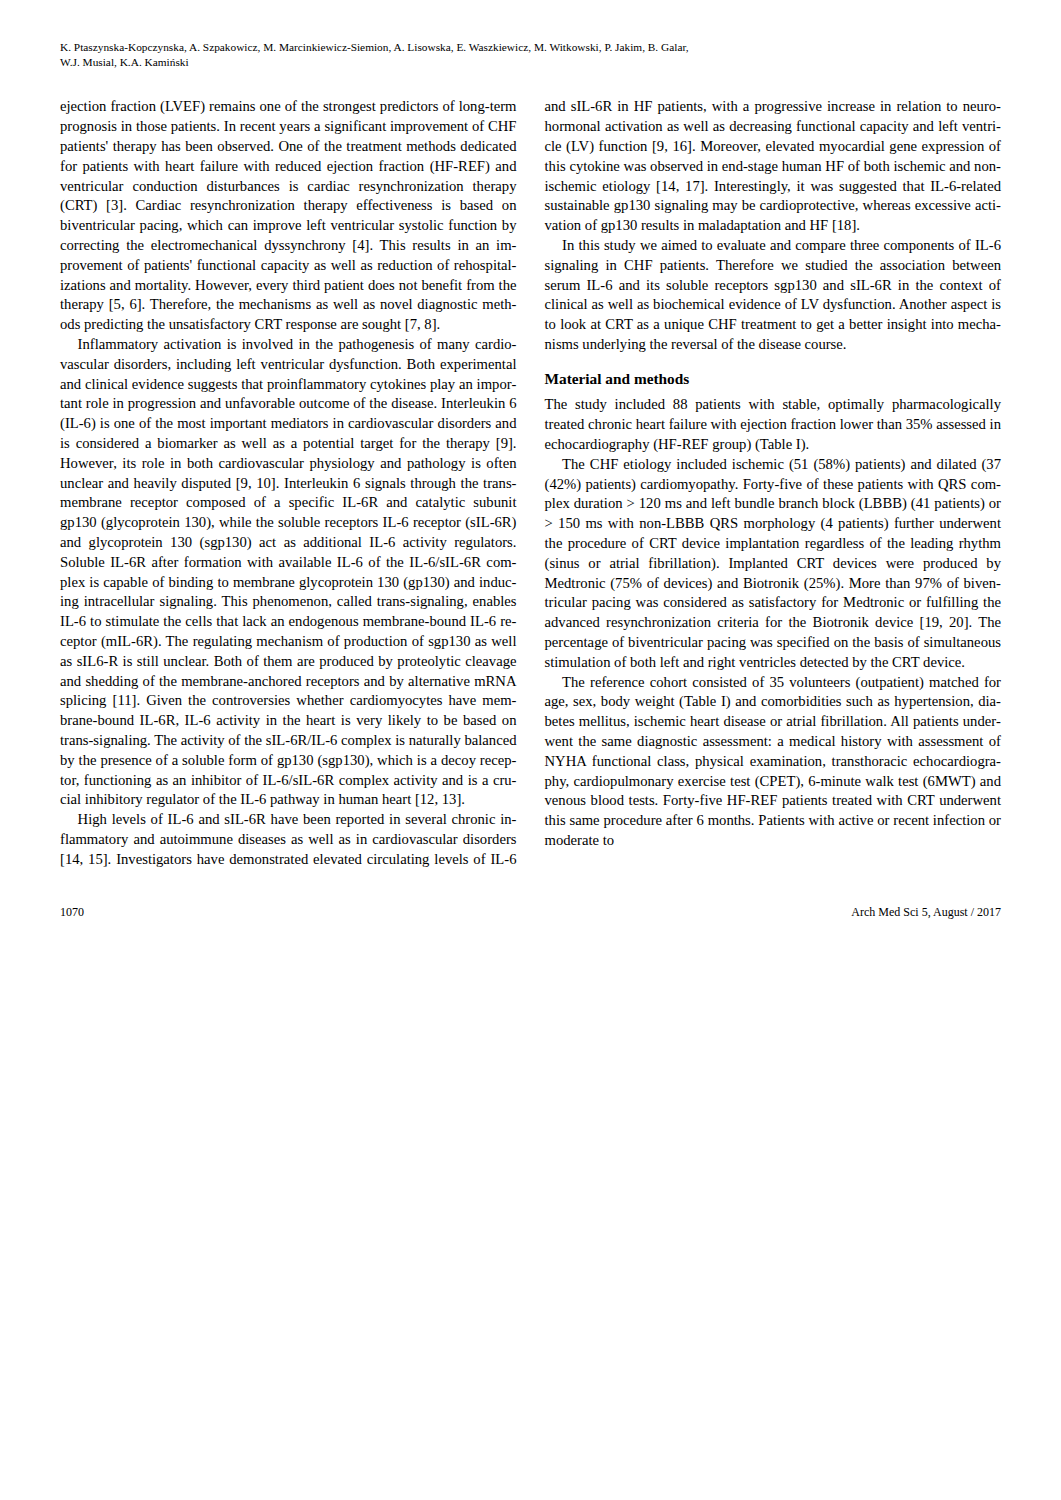K. Ptaszynska-Kopczynska, A. Szpakowicz, M. Marcinkiewicz-Siemion, A. Lisowska, E. Waszkiewicz, M. Witkowski, P. Jakim, B. Galar,
W.J. Musial, K.A. Kamiński
ejection fraction (LVEF) remains one of the strongest predictors of long-term prognosis in those patients. In recent years a significant improvement of CHF patients' therapy has been observed. One of the treatment methods dedicated for patients with heart failure with reduced ejection fraction (HF-REF) and ventricular conduction disturbances is cardiac resynchronization therapy (CRT) [3]. Cardiac resynchronization therapy effectiveness is based on biventricular pacing, which can improve left ventricular systolic function by correcting the electromechanical dyssynchrony [4]. This results in an improvement of patients' functional capacity as well as reduction of rehospitalizations and mortality. However, every third patient does not benefit from the therapy [5, 6]. Therefore, the mechanisms as well as novel diagnostic methods predicting the unsatisfactory CRT response are sought [7, 8].
Inflammatory activation is involved in the pathogenesis of many cardiovascular disorders, including left ventricular dysfunction. Both experimental and clinical evidence suggests that proinflammatory cytokines play an important role in progression and unfavorable outcome of the disease. Interleukin 6 (IL-6) is one of the most important mediators in cardiovascular disorders and is considered a biomarker as well as a potential target for the therapy [9]. However, its role in both cardiovascular physiology and pathology is often unclear and heavily disputed [9, 10]. Interleukin 6 signals through the transmembrane receptor composed of a specific IL-6R and catalytic subunit gp130 (glycoprotein 130), while the soluble receptors IL-6 receptor (sIL-6R) and glycoprotein 130 (sgp130) act as additional IL-6 activity regulators. Soluble IL-6R after formation with available IL-6 of the IL-6/sIL-6R complex is capable of binding to membrane glycoprotein 130 (gp130) and inducing intracellular signaling. This phenomenon, called trans-signaling, enables IL-6 to stimulate the cells that lack an endogenous membrane-bound IL-6 receptor (mIL-6R). The regulating mechanism of production of sgp130 as well as sIL6-R is still unclear. Both of them are produced by proteolytic cleavage and shedding of the membrane-anchored receptors and by alternative mRNA splicing [11]. Given the controversies whether cardiomyocytes have membrane-bound IL-6R, IL-6 activity in the heart is very likely to be based on trans-signaling. The activity of the sIL-6R/IL-6 complex is naturally balanced by the presence of a soluble form of gp130 (sgp130), which is a decoy receptor, functioning as an inhibitor of IL-6/sIL-6R complex activity and is a crucial inhibitory regulator of the IL-6 pathway in human heart [12, 13].
High levels of IL-6 and sIL-6R have been reported in several chronic inflammatory and autoimmune diseases as well as in cardiovascular disorders [14, 15]. Investigators have demonstrated elevated circulating levels of IL-6 and sIL-6R in HF patients, with a progressive increase in relation to neurohormonal activation as well as decreasing functional capacity and left ventricle (LV) function [9, 16]. Moreover, elevated myocardial gene expression of this cytokine was observed in end-stage human HF of both ischemic and non-ischemic etiology [14, 17]. Interestingly, it was suggested that IL-6-related sustainable gp130 signaling may be cardioprotective, whereas excessive activation of gp130 results in maladaptation and HF [18].
In this study we aimed to evaluate and compare three components of IL-6 signaling in CHF patients. Therefore we studied the association between serum IL-6 and its soluble receptors sgp130 and sIL-6R in the context of clinical as well as biochemical evidence of LV dysfunction. Another aspect is to look at CRT as a unique CHF treatment to get a better insight into mechanisms underlying the reversal of the disease course.
Material and methods
The study included 88 patients with stable, optimally pharmacologically treated chronic heart failure with ejection fraction lower than 35% assessed in echocardiography (HF-REF group) (Table I).
The CHF etiology included ischemic (51 (58%) patients) and dilated (37 (42%) patients) cardiomyopathy. Forty-five of these patients with QRS complex duration > 120 ms and left bundle branch block (LBBB) (41 patients) or > 150 ms with non-LBBB QRS morphology (4 patients) further underwent the procedure of CRT device implantation regardless of the leading rhythm (sinus or atrial fibrillation). Implanted CRT devices were produced by Medtronic (75% of devices) and Biotronik (25%). More than 97% of biventricular pacing was considered as satisfactory for Medtronic or fulfilling the advanced resynchronization criteria for the Biotronik device [19, 20]. The percentage of biventricular pacing was specified on the basis of simultaneous stimulation of both left and right ventricles detected by the CRT device.
The reference cohort consisted of 35 volunteers (outpatient) matched for age, sex, body weight (Table I) and comorbidities such as hypertension, diabetes mellitus, ischemic heart disease or atrial fibrillation. All patients underwent the same diagnostic assessment: a medical history with assessment of NYHA functional class, physical examination, transthoracic echocardiography, cardiopulmonary exercise test (CPET), 6-minute walk test (6MWT) and venous blood tests. Forty-five HF-REF patients treated with CRT underwent this same procedure after 6 months. Patients with active or recent infection or moderate to
1070
Arch Med Sci 5, August / 2017